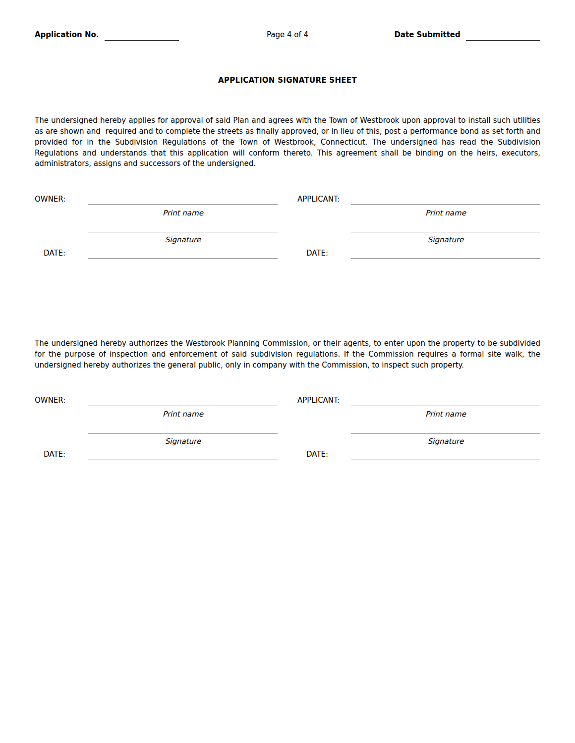Page 4 of 4
Application No.
Date Submitted
APPLICATION SIGNATURE SHEET
The undersigned hereby applies for approval of said Plan and agrees with the Town of Westbrook upon approval to install such utilities as are shown and required and to complete the streets as finally approved, or in lieu of this, post a performance bond as set forth and provided for in the Subdivision Regulations of the Town of Westbrook, Connecticut. The undersigned has read the Subdivision Regulations and understands that this application will conform thereto. This agreement shall be binding on the heirs, executors, administrators, assigns and successors of the undersigned.
| OWNER: | | | APPLICANT: | |
| | Print name | | | Print name |
| | Signature | | | Signature |
| DATE: | | | DATE: | |
The undersigned hereby authorizes the Westbrook Planning Commission, or their agents, to enter upon the property to be subdivided for the purpose of inspection and enforcement of said subdivision regulations. If the Commission requires a formal site walk, the undersigned hereby authorizes the general public, only in company with the Commission, to inspect such property.
| OWNER: | | | APPLICANT: | |
| | Print name | | | Print name |
| | Signature | | | Signature |
| DATE: | | | DATE: | |